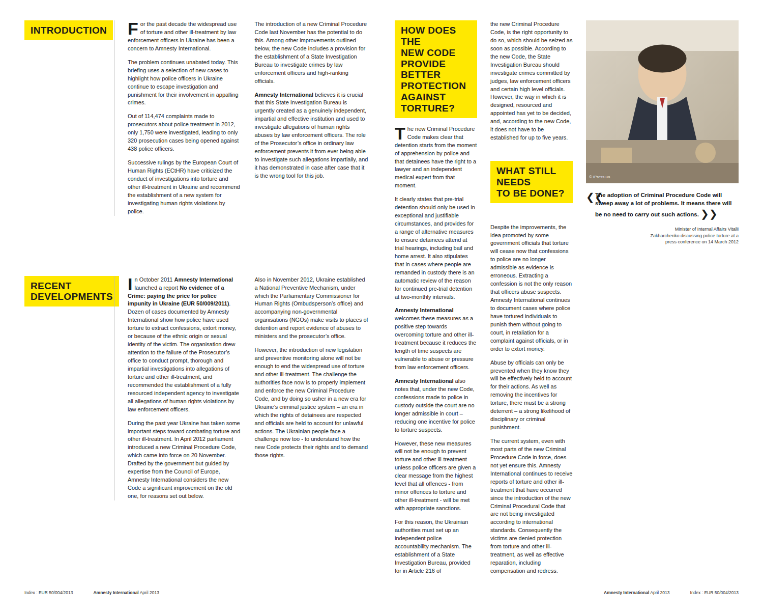Introduction
For the past decade the widespread use of torture and other ill-treatment by law enforcement officers in Ukraine has been a concern to Amnesty International.
The problem continues unabated today. This briefing uses a selection of new cases to highlight how police officers in Ukraine continue to escape investigation and punishment for their involvement in appalling crimes.
Out of 114,474 complaints made to prosecutors about police treatment in 2012, only 1,750 were investigated, leading to only 320 prosecution cases being opened against 438 police officers.
Successive rulings by the European Court of Human Rights (ECtHR) have criticized the conduct of investigations into torture and other ill-treatment in Ukraine and recommend the establishment of a new system for investigating human rights violations by police.
The introduction of a new Criminal Procedure Code last November has the potential to do this. Among other improvements outlined below, the new Code includes a provision for the establishment of a State Investigation Bureau to investigate crimes by law enforcement officers and high-ranking officials.
Amnesty International believes it is crucial that this State Investigation Bureau is urgently created as a genuinely independent, impartial and effective institution and used to investigate allegations of human rights abuses by law enforcement officers. The role of the Prosecutor’s office in ordinary law enforcement prevents it from ever being able to investigate such allegations impartially, and it has demonstrated in case after case that it is the wrong tool for this job.
Recent
developments
In October 2011 Amnesty International launched a report No evidence of a Crime: paying the price for police impunity in Ukraine (EUR 50/009/2011). Dozen of cases documented by Amnesty International show how police have used torture to extract confessions, extort money, or because of the ethnic origin or sexual identity of the victim. The organisation drew attention to the failure of the Prosecutor’s office to conduct prompt, thorough and impartial investigations into allegations of torture and other ill-treatment, and recommended the establishment of a fully resourced independent agency to investigate all allegations of human rights violations by law enforcement officers.
During the past year Ukraine has taken some important steps toward combating torture and other ill-treatment. In April 2012 parliament introduced a new Criminal Procedure Code, which came into force on 20 November. Drafted by the government but guided by expertise from the Council of Europe, Amnesty International considers the new Code a significant improvement on the old one, for reasons set out below.
Also in November 2012, Ukraine established a National Preventive Mechanism, under which the Parliamentary Commissioner for Human Rights (Ombudsperson’s office) and accompanying non-governmental organisations (NGOs) make visits to places of detention and report evidence of abuses to ministers and the prosecutor’s office.
However, the introduction of new legislation and preventive monitoring alone will not be enough to end the widespread use of torture and other ill-treatment. The challenge the authorities face now is to properly implement and enforce the new Criminal Procedure Code, and by doing so usher in a new era for Ukraine’s criminal justice system – an era in which the rights of detainees are respected and officials are held to account for unlawful actions. The Ukrainian people face a challenge now too - to understand how the new Code protects their rights and to demand those rights.
How does the
new code provide
better protection
against torture?
The new Criminal Procedure Code makes clear that detention starts from the moment of apprehension by police and that detainees have the right to a lawyer and an independent medical expert from that moment.
It clearly states that pre-trial detention should only be used in exceptional and justifiable circumstances, and provides for a range of alternative measures to ensure detainees attend at trial hearings, including bail and home arrest. It also stipulates that in cases where people are remanded in custody there is an automatic review of the reason for continued pre-trial detention at two-monthly intervals.
Amnesty International welcomes these measures as a positive step towards overcoming torture and other ill-treatment because it reduces the length of time suspects are vulnerable to abuse or pressure from law enforcement officers.
Amnesty International also notes that, under the new Code, confessions made to police in custody outside the court are no longer admissible in court – reducing one incentive for police to torture suspects.
However, these new measures will not be enough to prevent torture and other ill-treatment unless police officers are given a clear message from the highest level that all offences - from minor offences to torture and other ill-treatment - will be met with appropriate sanctions.
For this reason, the Ukrainian authorities must set up an independent police accountability mechanism. The establishment of a State Investigation Bureau, provided for in Article 216 of
the new Criminal Procedure Code, is the right opportunity to do so, which should be seized as soon as possible. According to the new Code, the State Investigation Bureau should investigate crimes committed by judges, law enforcement officers and certain high level officials. However, the way in which it is designed, resourced and appointed has yet to be decided, and, according to the new Code, it does not have to be established for up to five years.
What still needs
to be done?
Despite the improvements, the idea promoted by some government officials that torture will cease now that confessions to police are no longer admissible as evidence is erroneous. Extracting a confession is not the only reason that officers abuse suspects. Amnesty International continues to document cases where police have tortured individuals to punish them without going to court, in retaliation for a complaint against officials, or in order to extort money.
Abuse by officials can only be prevented when they know they will be effectively held to account for their actions. As well as removing the incentives for torture, there must be a strong deterrent – a strong likelihood of disciplinary or criminal punishment.
The current system, even with most parts of the new Criminal Procedure Code in force, does not yet ensure this. Amnesty International continues to receive reports of torture and other ill-treatment that have occurred since the introduction of the new Criminal Procedural Code that are not being investigated according to international standards. Consequently the victims are denied protection from torture and other ill-treatment, as well as effective reparation, including compensation and redress.
© iPress.ua
❮❮ The adoption of Criminal Procedure Code will sweep away a lot of problems. It means there will be no need to carry out such actions. ❯❯
Minister of Internal Affairs Vitalii
Zakharchenko discussing police torture at a
press conference on 14 March 2012
Index : EUR 50/004/2013 Amnesty International April 2013
Amnesty International April 2013 Index : EUR 50/004/2013